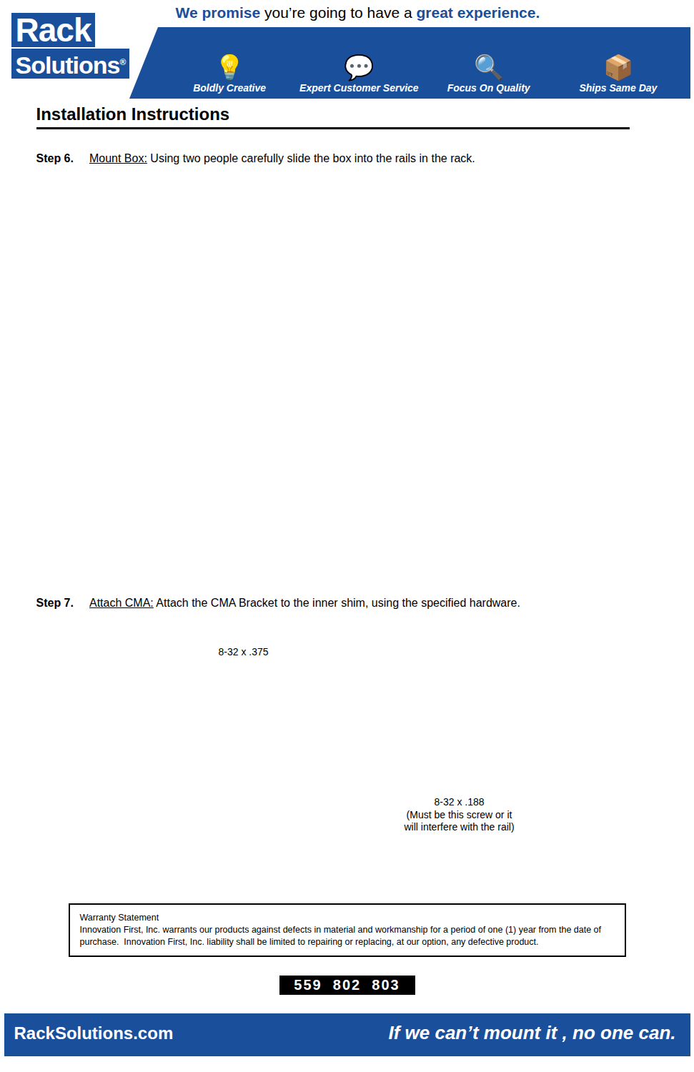We promise you’re going to have a great experience.
Rack
Solutions®
💡 Boldly Creative
💬 Expert Customer Service
🔍 Focus On Quality
📦 Ships Same Day
Installation Instructions
Step 6. Mount Box: Using two people carefully slide the box into the rails in the rack.
Step 7. Attach CMA: Attach the CMA Bracket to the inner shim, using the specified hardware.
8-32 x .375
8-32 x .188
(Must be this screw or it
will interfere with the rail)
Warranty Statement
Innovation First, Inc. warrants our products against defects in material and workmanship for a period of one (1) year from the date of purchase. Innovation First, Inc. liability shall be limited to repairing or replacing, at our option, any defective product.
559 802 803
RackSolutions.com
If we can’t mount it , no one can.